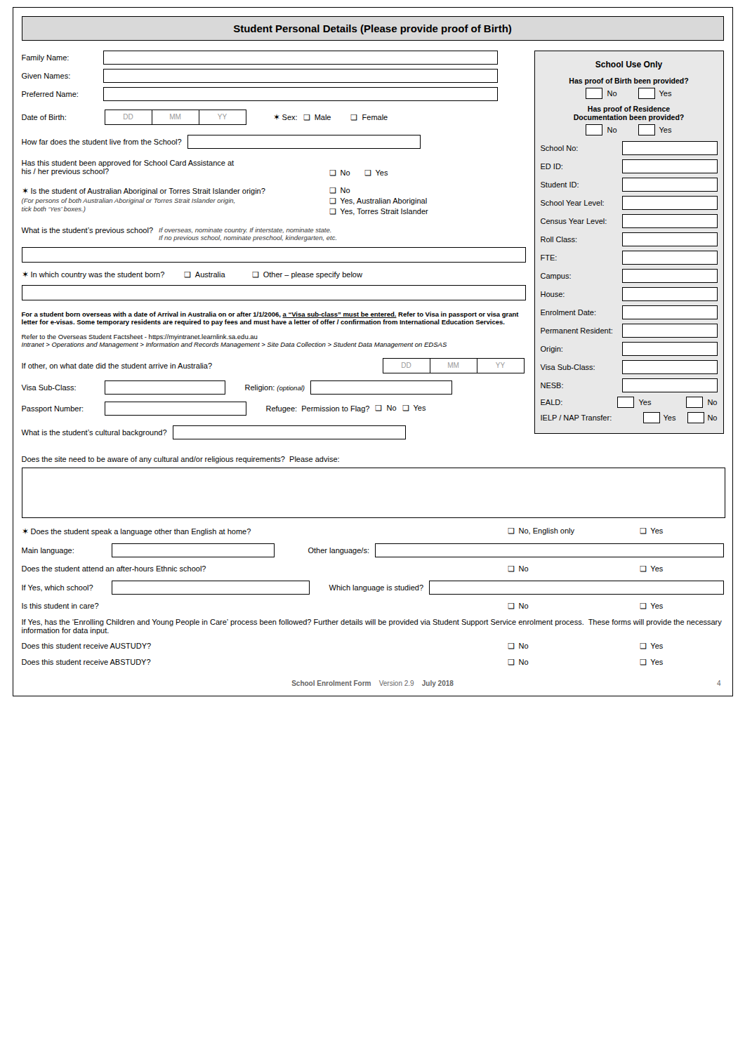Student Personal Details (Please provide proof of Birth)
Family Name:
Given Names:
Preferred Name:
Date of Birth:
DD
MM
YY
✶ Sex: ❑ Male ❑ Female
How far does the student live from the School?
Has this student been approved for School Card Assistance at
his / her previous school?
❑ No ❑ Yes
✶ Is the student of Australian Aboriginal or Torres Strait Islander origin?
(For persons of both Australian Aboriginal or Torres Strait Islander origin,
tick both ‘Yes’ boxes.)
❑ No ❑ Yes, Australian Aboriginal ❑ Yes, Torres Strait Islander
What is the student’s previous school?
If overseas, nominate country. If interstate, nominate state.
If no previous school, nominate preschool, kindergarten, etc.
✶ In which country was the student born? ❑ Australia ❑ Other – please specify below
For a student born overseas with a date of Arrival in Australia on or after 1/1/2006, a “Visa sub-class” must be entered. Refer to Visa in passport or visa grant letter for e-visas. Some temporary residents are required to pay fees and must have a letter of offer / confirmation from International Education Services.
Refer to the Overseas Student Factsheet - https://myintranet.learnlink.sa.edu.au
Intranet > Operations and Management > Information and Records Management > Site Data Collection > Student Data Management on EDSAS
If other, on what date did the student arrive in Australia?
DD
MM
YY
Visa Sub-Class:
Religion: (optional)
Passport Number:
Refugee: Permission to Flag? ❑ No ❑ Yes
What is the student’s cultural background?
School Use Only
Has proof of Birth been provided?
No Yes
Has proof of Residence
Documentation been provided?
No Yes
School No:
ED ID:
Student ID:
School Year Level:
Census Year Level:
Roll Class:
FTE:
Campus:
House:
Enrolment Date:
Permanent Resident:
Origin:
Visa Sub-Class:
NESB:
EALD: Yes No
IELP / NAP Transfer: Yes No
Does the site need to be aware of any cultural and/or religious requirements? Please advise:
✶ Does the student speak a language other than English at home? ❑ No, English only ❑ Yes
Main language:
Other language/s:
Does the student attend an after-hours Ethnic school? ❑ No ❑ Yes
If Yes, which school?
Which language is studied?
Is this student in care? ❑ No ❑ Yes
If Yes, has the ‘Enrolling Children and Young People in Care’ process been followed? Further details will be provided via Student Support Service enrolment process. These forms will provide the necessary information for data input.
Does this student receive AUSTUDY? ❑ No ❑ Yes
Does this student receive ABSTUDY? ❑ No ❑ Yes
School Enrolment Form Version 2.9 July 2018 4